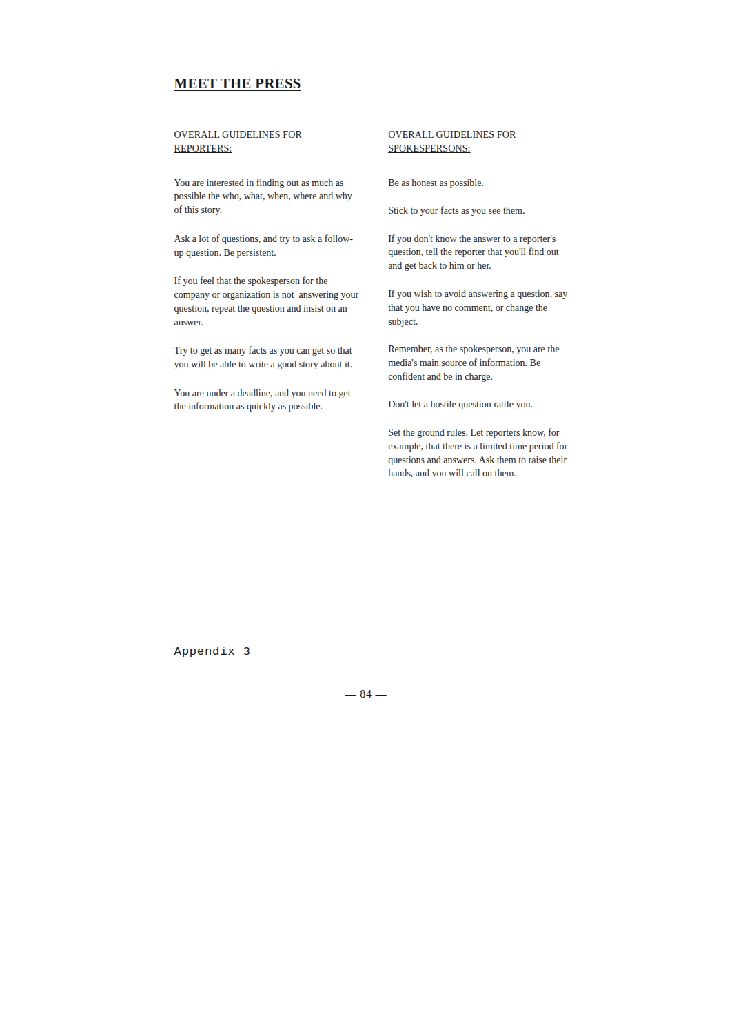MEET THE PRESS
OVERALL GUIDELINES FOR REPORTERS:
You are interested in finding out as much as possible the who, what, when, where and why of this story.
Ask a lot of questions, and try to ask a follow-up question. Be persistent.
If you feel that the spokesperson for the company or organization is not answering your question, repeat the question and insist on an answer.
Try to get as many facts as you can get so that you will be able to write a good story about it.
You are under a deadline, and you need to get the information as quickly as possible.
OVERALL GUIDELINES FOR
SPOKESPERSONS:
Be as honest as possible.
Stick to your facts as you see them.
If you don't know the answer to a reporter's question, tell the reporter that you'll find out and get back to him or her.
If you wish to avoid answering a question, say that you have no comment, or change the subject.
Remember, as the spokesperson, you are the media's main source of information. Be confident and be in charge.
Don't let a hostile question rattle you.
Set the ground rules. Let reporters know, for example, that there is a limited time period for questions and answers. Ask them to raise their hands, and you will call on them.
Appendix 3
— 84 —